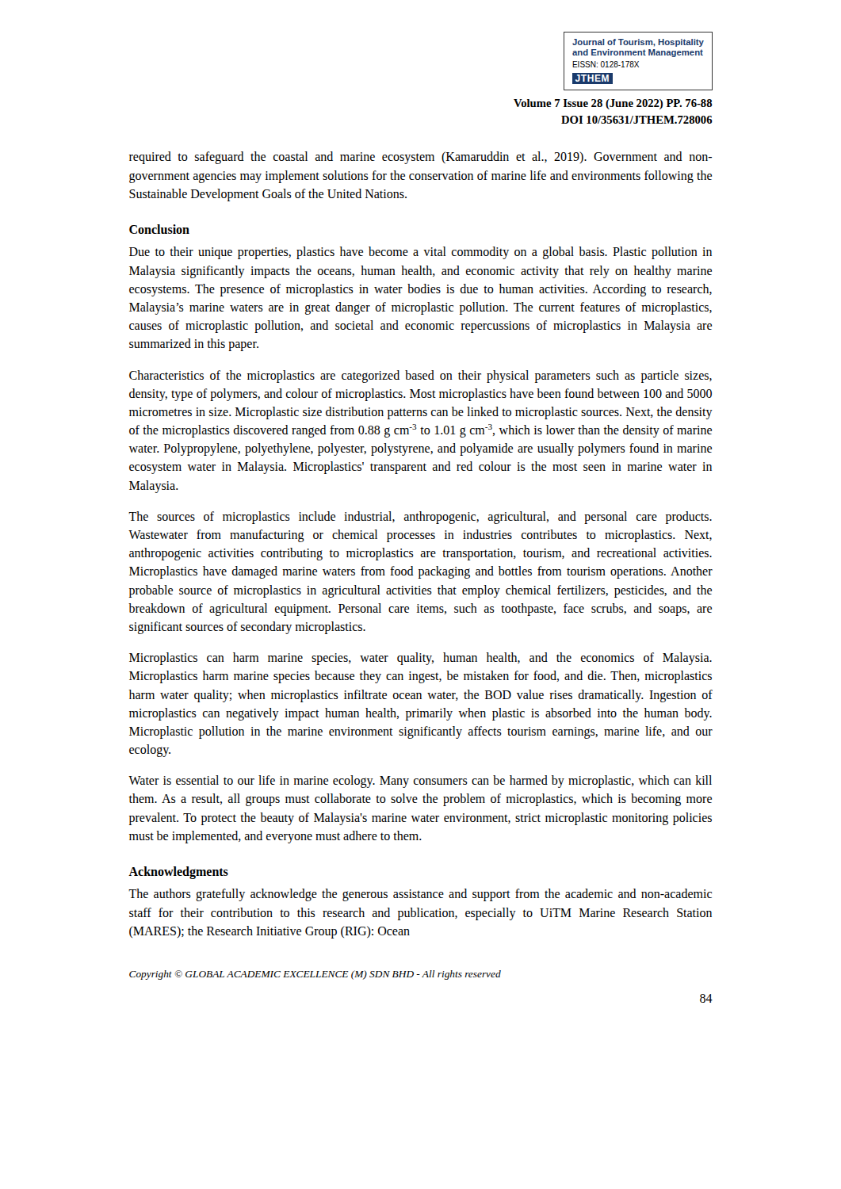Journal of Tourism, Hospitality
and Environment Management EISSN: 0128-178X JTHEM
Volume 7 Issue 28 (June 2022) PP. 76-88 DOI 10/35631/JTHEM.728006
required to safeguard the coastal and marine ecosystem (Kamaruddin et al., 2019). Government and non-government agencies may implement solutions for the conservation of marine life and environments following the Sustainable Development Goals of the United Nations.
Conclusion
Due to their unique properties, plastics have become a vital commodity on a global basis. Plastic pollution in Malaysia significantly impacts the oceans, human health, and economic activity that rely on healthy marine ecosystems. The presence of microplastics in water bodies is due to human activities. According to research, Malaysia’s marine waters are in great danger of microplastic pollution. The current features of microplastics, causes of microplastic pollution, and societal and economic repercussions of microplastics in Malaysia are summarized in this paper.
Characteristics of the microplastics are categorized based on their physical parameters such as particle sizes, density, type of polymers, and colour of microplastics. Most microplastics have been found between 100 and 5000 micrometres in size. Microplastic size distribution patterns can be linked to microplastic sources. Next, the density of the microplastics discovered ranged from 0.88 g cm-3 to 1.01 g cm-3, which is lower than the density of marine water. Polypropylene, polyethylene, polyester, polystyrene, and polyamide are usually polymers found in marine ecosystem water in Malaysia. Microplastics' transparent and red colour is the most seen in marine water in Malaysia.
The sources of microplastics include industrial, anthropogenic, agricultural, and personal care products. Wastewater from manufacturing or chemical processes in industries contributes to microplastics. Next, anthropogenic activities contributing to microplastics are transportation, tourism, and recreational activities. Microplastics have damaged marine waters from food packaging and bottles from tourism operations. Another probable source of microplastics in agricultural activities that employ chemical fertilizers, pesticides, and the breakdown of agricultural equipment. Personal care items, such as toothpaste, face scrubs, and soaps, are significant sources of secondary microplastics.
Microplastics can harm marine species, water quality, human health, and the economics of Malaysia. Microplastics harm marine species because they can ingest, be mistaken for food, and die. Then, microplastics harm water quality; when microplastics infiltrate ocean water, the BOD value rises dramatically. Ingestion of microplastics can negatively impact human health, primarily when plastic is absorbed into the human body. Microplastic pollution in the marine environment significantly affects tourism earnings, marine life, and our ecology.
Water is essential to our life in marine ecology. Many consumers can be harmed by microplastic, which can kill them. As a result, all groups must collaborate to solve the problem of microplastics, which is becoming more prevalent. To protect the beauty of Malaysia's marine water environment, strict microplastic monitoring policies must be implemented, and everyone must adhere to them.
Acknowledgments
The authors gratefully acknowledge the generous assistance and support from the academic and non-academic staff for their contribution to this research and publication, especially to UiTM Marine Research Station (MARES); the Research Initiative Group (RIG): Ocean
Copyright © GLOBAL ACADEMIC EXCELLENCE (M) SDN BHD - All rights reserved
84